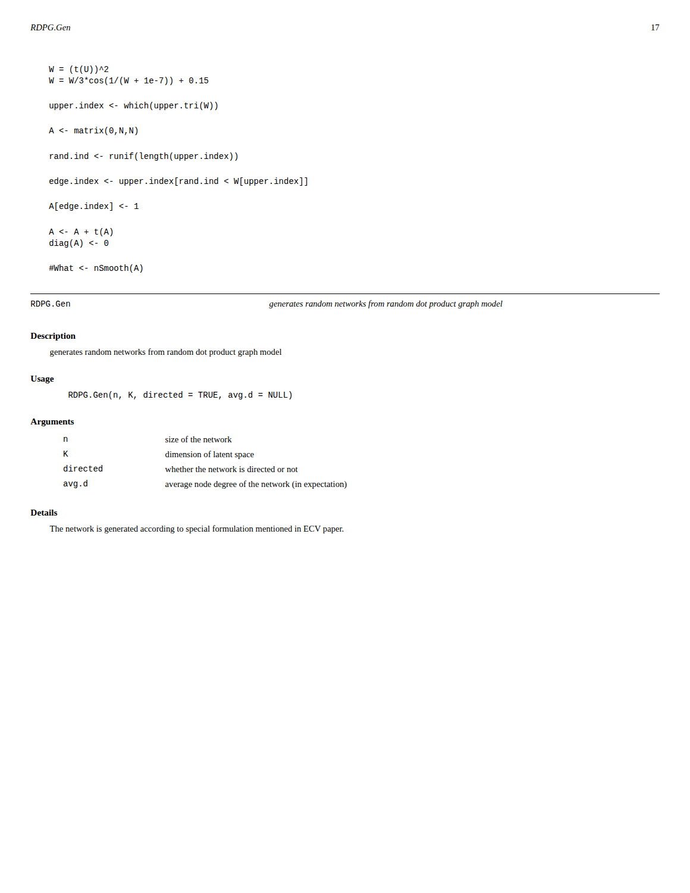RDPG.Gen 17
W = (t(U))^2
W = W/3*cos(1/(W + 1e-7)) + 0.15
upper.index <- which(upper.tri(W))
A <- matrix(0,N,N)
rand.ind <- runif(length(upper.index))
edge.index <- upper.index[rand.ind < W[upper.index]]
A[edge.index] <- 1
A <- A + t(A)
diag(A) <- 0
#What <- nSmooth(A)
RDPG.Gen generates random networks from random dot product graph model
Description
generates random networks from random dot product graph model
Usage
RDPG.Gen(n, K, directed = TRUE, avg.d = NULL)
Arguments
| n | size of the network |
| K | dimension of latent space |
| directed | whether the network is directed or not |
| avg.d | average node degree of the network (in expectation) |
Details
The network is generated according to special formulation mentioned in ECV paper.